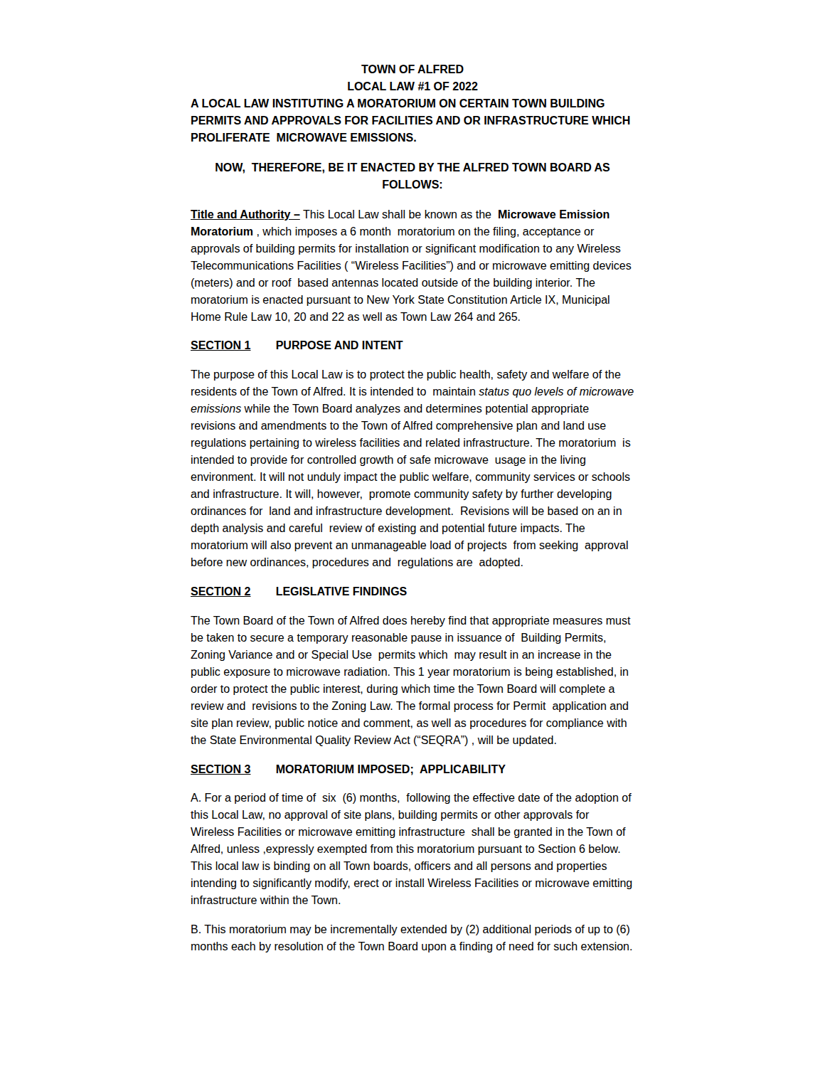TOWN OF ALFRED
LOCAL LAW #1 OF 2022
A LOCAL LAW INSTITUTING A MORATORIUM ON CERTAIN TOWN BUILDING PERMITS AND APPROVALS FOR FACILITIES AND OR INFRASTRUCTURE WHICH PROLIFERATE MICROWAVE EMISSIONS.
NOW, THEREFORE, BE IT ENACTED BY THE ALFRED TOWN BOARD AS FOLLOWS:
Title and Authority – This Local Law shall be known as the Microwave Emission Moratorium , which imposes a 6 month moratorium on the filing, acceptance or approvals of building permits for installation or significant modification to any Wireless Telecommunications Facilities ( “Wireless Facilities”) and or microwave emitting devices (meters) and or roof based antennas located outside of the building interior. The moratorium is enacted pursuant to New York State Constitution Article IX, Municipal Home Rule Law 10, 20 and 22 as well as Town Law 264 and 265.
SECTION 1 PURPOSE AND INTENT
The purpose of this Local Law is to protect the public health, safety and welfare of the residents of the Town of Alfred. It is intended to maintain status quo levels of microwave emissions while the Town Board analyzes and determines potential appropriate revisions and amendments to the Town of Alfred comprehensive plan and land use regulations pertaining to wireless facilities and related infrastructure. The moratorium is intended to provide for controlled growth of safe microwave usage in the living environment. It will not unduly impact the public welfare, community services or schools and infrastructure. It will, however, promote community safety by further developing ordinances for land and infrastructure development. Revisions will be based on an in depth analysis and careful review of existing and potential future impacts. The moratorium will also prevent an unmanageable load of projects from seeking approval before new ordinances, procedures and regulations are adopted.
SECTION 2 LEGISLATIVE FINDINGS
The Town Board of the Town of Alfred does hereby find that appropriate measures must be taken to secure a temporary reasonable pause in issuance of Building Permits, Zoning Variance and or Special Use permits which may result in an increase in the public exposure to microwave radiation. This 1 year moratorium is being established, in order to protect the public interest, during which time the Town Board will complete a review and revisions to the Zoning Law. The formal process for Permit application and site plan review, public notice and comment, as well as procedures for compliance with the State Environmental Quality Review Act (“SEQRA”) , will be updated.
SECTION 3 MORATORIUM IMPOSED; APPLICABILITY
A. For a period of time of six (6) months, following the effective date of the adoption of this Local Law, no approval of site plans, building permits or other approvals for Wireless Facilities or microwave emitting infrastructure shall be granted in the Town of Alfred, unless ,expressly exempted from this moratorium pursuant to Section 6 below. This local law is binding on all Town boards, officers and all persons and properties intending to significantly modify, erect or install Wireless Facilities or microwave emitting infrastructure within the Town.
B. This moratorium may be incrementally extended by (2) additional periods of up to (6) months each by resolution of the Town Board upon a finding of need for such extension.